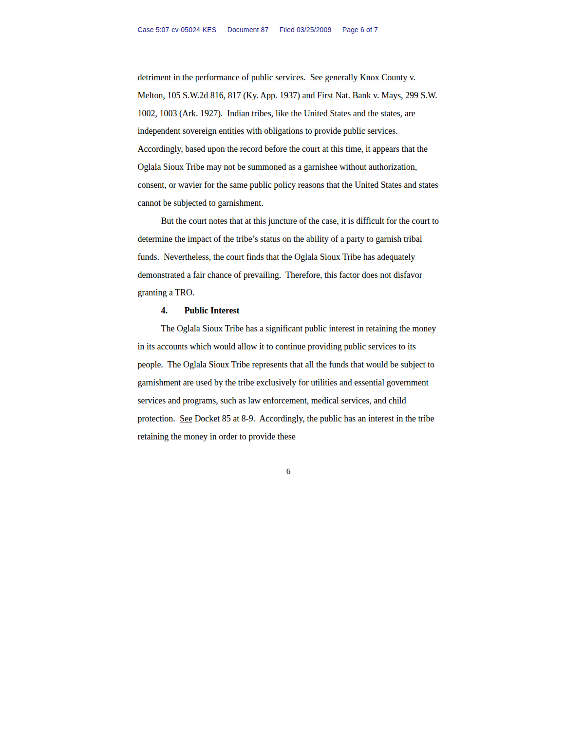Case 5:07-cv-05024-KES Document 87 Filed 03/25/2009 Page 6 of 7
detriment in the performance of public services. See generally Knox County v. Melton, 105 S.W.2d 816, 817 (Ky. App. 1937) and First Nat. Bank v. Mays, 299 S.W. 1002, 1003 (Ark. 1927). Indian tribes, like the United States and the states, are independent sovereign entities with obligations to provide public services. Accordingly, based upon the record before the court at this time, it appears that the Oglala Sioux Tribe may not be summoned as a garnishee without authorization, consent, or wavier for the same public policy reasons that the United States and states cannot be subjected to garnishment.
But the court notes that at this juncture of the case, it is difficult for the court to determine the impact of the tribe’s status on the ability of a party to garnish tribal funds. Nevertheless, the court finds that the Oglala Sioux Tribe has adequately demonstrated a fair chance of prevailing. Therefore, this factor does not disfavor granting a TRO.
4. Public Interest
The Oglala Sioux Tribe has a significant public interest in retaining the money in its accounts which would allow it to continue providing public services to its people. The Oglala Sioux Tribe represents that all the funds that would be subject to garnishment are used by the tribe exclusively for utilities and essential government services and programs, such as law enforcement, medical services, and child protection. See Docket 85 at 8-9. Accordingly, the public has an interest in the tribe retaining the money in order to provide these
6